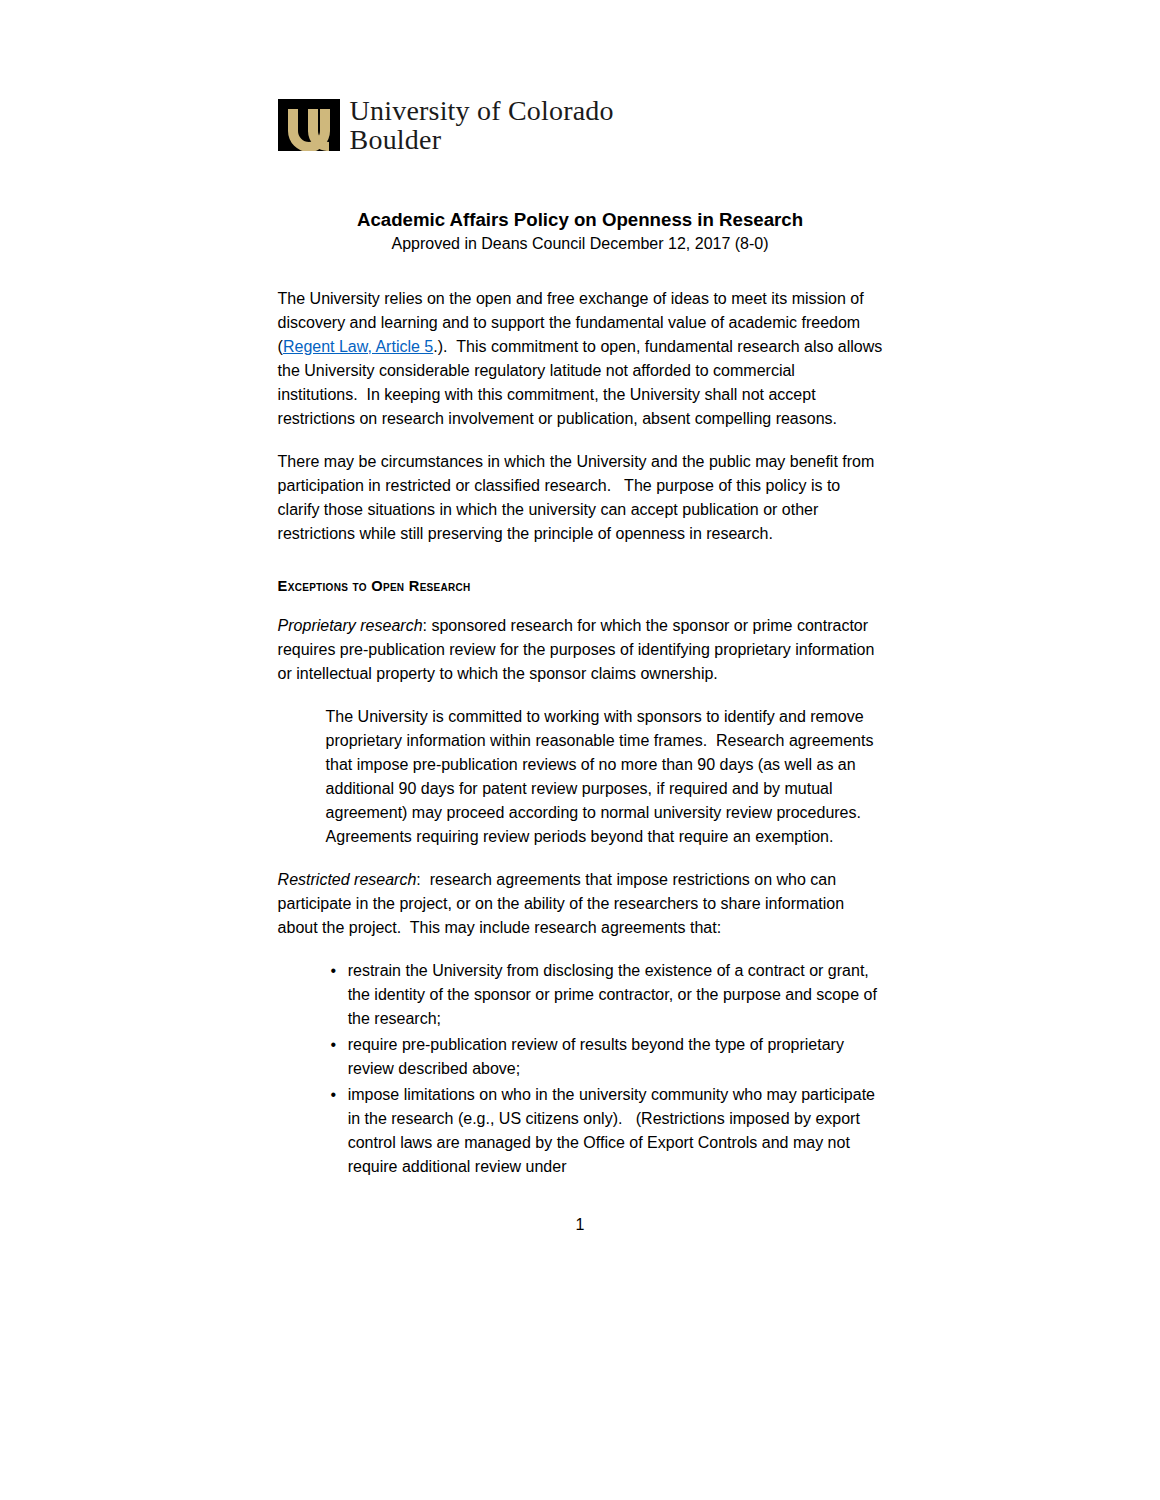University of Colorado Boulder
Academic Affairs Policy on Openness in Research
Approved in Deans Council December 12, 2017 (8-0)
The University relies on the open and free exchange of ideas to meet its mission of discovery and learning and to support the fundamental value of academic freedom (Regent Law, Article 5.). This commitment to open, fundamental research also allows the University considerable regulatory latitude not afforded to commercial institutions. In keeping with this commitment, the University shall not accept restrictions on research involvement or publication, absent compelling reasons.
There may be circumstances in which the University and the public may benefit from participation in restricted or classified research. The purpose of this policy is to clarify those situations in which the university can accept publication or other restrictions while still preserving the principle of openness in research.
Exceptions to Open Research
Proprietary research: sponsored research for which the sponsor or prime contractor requires pre-publication review for the purposes of identifying proprietary information or intellectual property to which the sponsor claims ownership.
The University is committed to working with sponsors to identify and remove proprietary information within reasonable time frames. Research agreements that impose pre-publication reviews of no more than 90 days (as well as an additional 90 days for patent review purposes, if required and by mutual agreement) may proceed according to normal university review procedures. Agreements requiring review periods beyond that require an exemption.
Restricted research: research agreements that impose restrictions on who can participate in the project, or on the ability of the researchers to share information about the project. This may include research agreements that:
restrain the University from disclosing the existence of a contract or grant, the identity of the sponsor or prime contractor, or the purpose and scope of the research;
require pre-publication review of results beyond the type of proprietary review described above;
impose limitations on who in the university community who may participate in the research (e.g., US citizens only). (Restrictions imposed by export control laws are managed by the Office of Export Controls and may not require additional review under
1